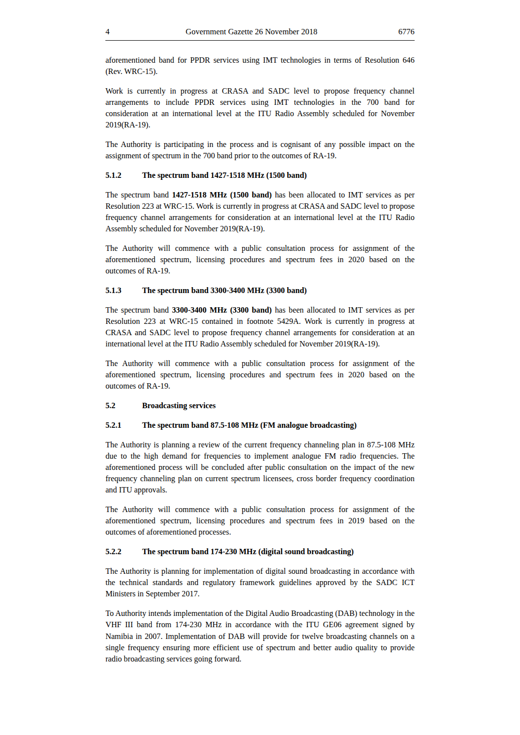4
Government Gazette 26 November 2018
6776
aforementioned band for PPDR services using IMT technologies in terms of Resolution 646 (Rev. WRC-15).
Work is currently in progress at CRASA and SADC level to propose frequency channel arrangements to include PPDR services using IMT technologies in the 700 band for consideration at an international level at the ITU Radio Assembly scheduled for November 2019(RA-19).
The Authority is participating in the process and is cognisant of any possible impact on the assignment of spectrum in the 700 band prior to the outcomes of RA-19.
5.1.2 The spectrum band 1427-1518 MHz (1500 band)
The spectrum band 1427-1518 MHz (1500 band) has been allocated to IMT services as per Resolution 223 at WRC-15. Work is currently in progress at CRASA and SADC level to propose frequency channel arrangements for consideration at an international level at the ITU Radio Assembly scheduled for November 2019(RA-19).
The Authority will commence with a public consultation process for assignment of the aforementioned spectrum, licensing procedures and spectrum fees in 2020 based on the outcomes of RA-19.
5.1.3 The spectrum band 3300-3400 MHz (3300 band)
The spectrum band 3300-3400 MHz (3300 band) has been allocated to IMT services as per Resolution 223 at WRC-15 contained in footnote 5429A. Work is currently in progress at CRASA and SADC level to propose frequency channel arrangements for consideration at an international level at the ITU Radio Assembly scheduled for November 2019(RA-19).
The Authority will commence with a public consultation process for assignment of the aforementioned spectrum, licensing procedures and spectrum fees in 2020 based on the outcomes of RA-19.
5.2 Broadcasting services
5.2.1 The spectrum band 87.5-108 MHz (FM analogue broadcasting)
The Authority is planning a review of the current frequency channeling plan in 87.5-108 MHz due to the high demand for frequencies to implement analogue FM radio frequencies. The aforementioned process will be concluded after public consultation on the impact of the new frequency channeling plan on current spectrum licensees, cross border frequency coordination and ITU approvals.
The Authority will commence with a public consultation process for assignment of the aforementioned spectrum, licensing procedures and spectrum fees in 2019 based on the outcomes of aforementioned processes.
5.2.2 The spectrum band 174-230 MHz (digital sound broadcasting)
The Authority is planning for implementation of digital sound broadcasting in accordance with the technical standards and regulatory framework guidelines approved by the SADC ICT Ministers in September 2017.
To Authority intends implementation of the Digital Audio Broadcasting (DAB) technology in the VHF III band from 174-230 MHz in accordance with the ITU GE06 agreement signed by Namibia in 2007. Implementation of DAB will provide for twelve broadcasting channels on a single frequency ensuring more efficient use of spectrum and better audio quality to provide radio broadcasting services going forward.